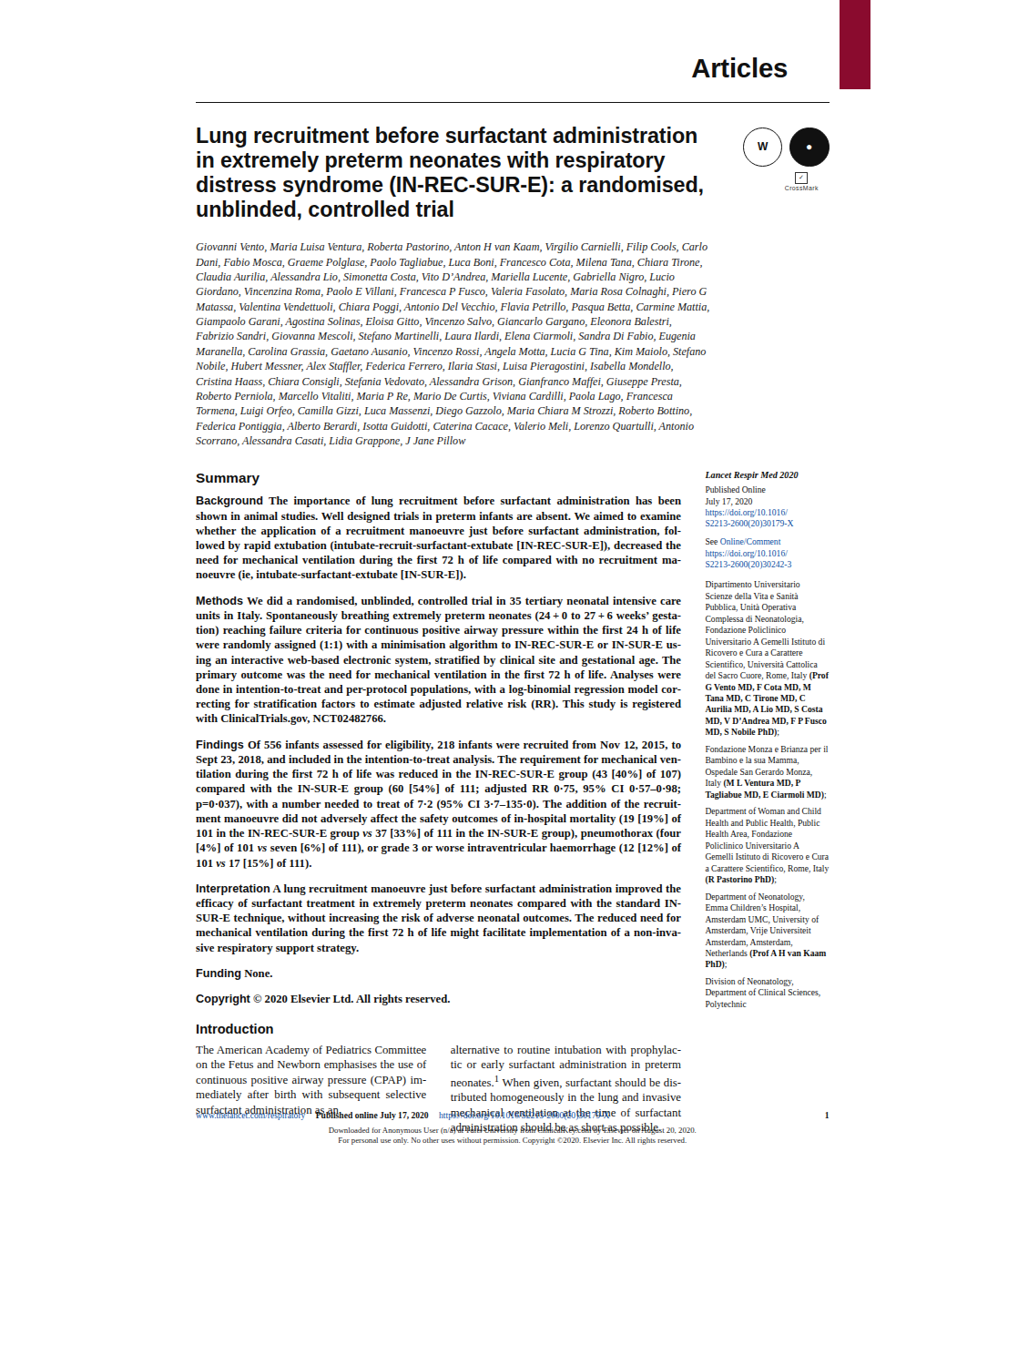Articles
Lung recruitment before surfactant administration in extremely preterm neonates with respiratory distress syndrome (IN-REC-SUR-E): a randomised, unblinded, controlled trial
W
●
✓
CrossMark
Giovanni Vento, Maria Luisa Ventura, Roberta Pastorino, Anton H van Kaam, Virgilio Carnielli, Filip Cools, Carlo Dani, Fabio Mosca, Graeme Polglase, Paolo Tagliabue, Luca Boni, Francesco Cota, Milena Tana, Chiara Tirone, Claudia Aurilia, Alessandra Lio, Simonetta Costa, Vito D’Andrea, Mariella Lucente, Gabriella Nigro, Lucio Giordano, Vincenzina Roma, Paolo E Villani, Francesca P Fusco, Valeria Fasolato, Maria Rosa Colnaghi, Piero G Matassa, Valentina Vendettuoli, Chiara Poggi, Antonio Del Vecchio, Flavia Petrillo, Pasqua Betta, Carmine Mattia, Giampaolo Garani, Agostina Solinas, Eloisa Gitto, Vincenzo Salvo, Giancarlo Gargano, Eleonora Balestri, Fabrizio Sandri, Giovanna Mescoli, Stefano Martinelli, Laura Ilardi, Elena Ciarmoli, Sandra Di Fabio, Eugenia Maranella, Carolina Grassia, Gaetano Ausanio, Vincenzo Rossi, Angela Motta, Lucia G Tina, Kim Maiolo, Stefano Nobile, Hubert Messner, Alex Staffler, Federica Ferrero, Ilaria Stasi, Luisa Pieragostini, Isabella Mondello, Cristina Haass, Chiara Consigli, Stefania Vedovato, Alessandra Grison, Gianfranco Maffei, Giuseppe Presta, Roberto Perniola, Marcello Vitaliti, Maria P Re, Mario De Curtis, Viviana Cardilli, Paola Lago, Francesca Tormena, Luigi Orfeo, Camilla Gizzi, Luca Massenzi, Diego Gazzolo, Maria Chiara M Strozzi, Roberto Bottino, Federica Pontiggia, Alberto Berardi, Isotta Guidotti, Caterina Cacace, Valerio Meli, Lorenzo Quartulli, Antonio Scorrano, Alessandra Casati, Lidia Grappone, J Jane Pillow
Summary
Background The importance of lung recruitment before surfactant administration has been shown in animal studies. Well designed trials in preterm infants are absent. We aimed to examine whether the application of a recruitment manoeuvre just before surfactant administration, followed by rapid extubation (intubate-recruit-surfactant-extubate [IN-REC-SUR-E]), decreased the need for mechanical ventilation during the first 72 h of life compared with no recruitment manoeuvre (ie, intubate-surfactant-extubate [IN-SUR-E]).
Methods We did a randomised, unblinded, controlled trial in 35 tertiary neonatal intensive care units in Italy. Spontaneously breathing extremely preterm neonates (24 + 0 to 27 + 6 weeks’ gestation) reaching failure criteria for continuous positive airway pressure within the first 24 h of life were randomly assigned (1:1) with a minimisation algorithm to IN-REC-SUR-E or IN-SUR-E using an interactive web-based electronic system, stratified by clinical site and gestational age. The primary outcome was the need for mechanical ventilation in the first 72 h of life. Analyses were done in intention-to-treat and per-protocol populations, with a log-binomial regression model correcting for stratification factors to estimate adjusted relative risk (RR). This study is registered with ClinicalTrials.gov, NCT02482766.
Findings Of 556 infants assessed for eligibility, 218 infants were recruited from Nov 12, 2015, to Sept 23, 2018, and included in the intention-to-treat analysis. The requirement for mechanical ventilation during the first 72 h of life was reduced in the IN-REC-SUR-E group (43 [40%] of 107) compared with the IN-SUR-E group (60 [54%] of 111; adjusted RR 0·75, 95% CI 0·57–0·98; p=0·037), with a number needed to treat of 7·2 (95% CI 3·7–135·0). The addition of the recruitment manoeuvre did not adversely affect the safety outcomes of in-hospital mortality (19 [19%] of 101 in the IN-REC-SUR-E group vs 37 [33%] of 111 in the IN-SUR-E group), pneumothorax (four [4%] of 101 vs seven [6%] of 111), or grade 3 or worse intraventricular haemorrhage (12 [12%] of 101 vs 17 [15%] of 111).
Interpretation A lung recruitment manoeuvre just before surfactant administration improved the efficacy of surfactant treatment in extremely preterm neonates compared with the standard IN-SUR-E technique, without increasing the risk of adverse neonatal outcomes. The reduced need for mechanical ventilation during the first 72 h of life might facilitate implementation of a non-invasive respiratory support strategy.
Funding None.
Copyright © 2020 Elsevier Ltd. All rights reserved.
Introduction
The American Academy of Pediatrics Committee on the Fetus and Newborn emphasises the use of continuous positive airway pressure (CPAP) immediately after birth with subsequent selective surfactant administration as an
alternative to routine intubation with prophylactic or early surfactant administration in preterm neonates.1 When given, surfactant should be distributed homogeneously in the lung and invasive mechanical ventilation at the time of surfactant administration should be as short as possible.
Lancet Respir Med 2020
Published Online
July 17, 2020
https://doi.org/10.1016/
S2213-2600(20)30179-X
See Online/Comment
https://doi.org/10.1016/
S2213-2600(20)30242-3
Dipartimento Universitario Scienze della Vita e Sanità Pubblica, Unità Operativa Complessa di Neonatologia, Fondazione Policlinico Universitario A Gemelli Istituto di Ricovero e Cura a Carattere Scientifico, Università Cattolica del Sacro Cuore, Rome, Italy (Prof G Vento MD, F Cota MD, M Tana MD, C Tirone MD, C Aurilia MD, A Lio MD, S Costa MD, V D’Andrea MD, F P Fusco MD, S Nobile PhD);
Fondazione Monza e Brianza per il Bambino e la sua Mamma, Ospedale San Gerardo Monza, Italy (M L Ventura MD, P Tagliabue MD, E Ciarmoli MD);
Department of Woman and Child Health and Public Health, Public Health Area, Fondazione Policlinico Universitario A Gemelli Istituto di Ricovero e Cura a Carattere Scientifico, Rome, Italy (R Pastorino PhD);
Department of Neonatology, Emma Children’s Hospital, Amsterdam UMC, University of Amsterdam, Vrije Universiteit Amsterdam, Amsterdam, Netherlands (Prof A H van Kaam PhD);
Division of Neonatology, Department of Clinical Sciences, Polytechnic
www.thelancet.com/respiratory Published online July 17, 2020 https://doi.org/10.1016/S2213-2600(20)30179-X
1
Downloaded for Anonymous User (n/a) at Tufts University from ClinicalKey.com by Elsevier on August 20, 2020.
For personal use only. No other uses without permission. Copyright ©2020. Elsevier Inc. All rights reserved.